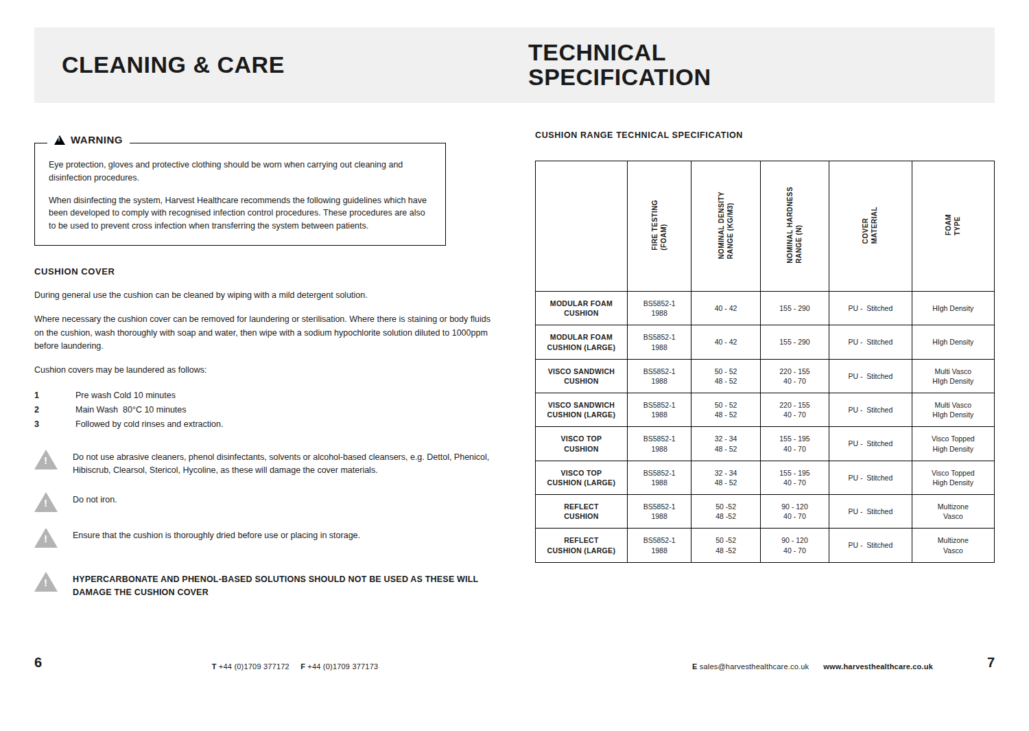Cleaning & Care
Technical
Specification
WARNING
Eye protection, gloves and protective clothing should be worn when carrying out cleaning and disinfection procedures.
When disinfecting the system, Harvest Healthcare recommends the following guidelines which have been developed to comply with recognised infection control procedures. These procedures are also to be used to prevent cross infection when transferring the system between patients.
Cushion Cover
During general use the cushion can be cleaned by wiping with a mild detergent solution.
Where necessary the cushion cover can be removed for laundering or sterilisation. Where there is staining or body fluids on the cushion, wash thoroughly with soap and water, then wipe with a sodium hypochlorite solution diluted to 1000ppm before laundering.
Cushion covers may be laundered as follows:
1 Pre wash Cold 10 minutes
2 Main Wash 80°C 10 minutes
3 Followed by cold rinses and extraction.
Do not use abrasive cleaners, phenol disinfectants, solvents or alcohol-based cleansers, e.g. Dettol, Phenicol, Hibiscrub, Clearsol, Stericol, Hycoline, as these will damage the cover materials.
Do not iron.
Ensure that the cushion is thoroughly dried before use or placing in storage.
HYPERCARBONATE AND PHENOL-BASED SOLUTIONS SHOULD NOT BE USED AS THESE WILL DAMAGE THE CUSHION COVER
Cushion Range Technical Specification
| | FIRE TESTING (FOAM) | NOMINAL DENSITY RANGE (KG/M3) | NOMINAL HARDNESS RANGE (N) | COVER MATERIAL | FOAM TYPE |
| --- | --- | --- | --- | --- | --- |
| MODULAR FOAM CUSHION | BS5852-1 1988 | 40 - 42 | 155 - 290 | PU - Stitched | HIgh Density |
| MODULAR FOAM CUSHION (LARGE) | BS5852-1 1988 | 40 - 42 | 155 - 290 | PU - Stitched | HIgh Density |
| VISCO SANDWICH CUSHION | BS5852-1 1988 | 50 - 52 48 - 52 | 220 - 155 40 - 70 | PU - Stitched | Multi Vasco HIgh Density |
| VISCO SANDWICH CUSHION (LARGE) | BS5852-1 1988 | 50 - 52 48 - 52 | 220 - 155 40 - 70 | PU - Stitched | Multi Vasco HIgh Density |
| VISCO TOP CUSHION | BS5852-1 1988 | 32 - 34 48 - 52 | 155 - 195 40 - 70 | PU - Stitched | Visco Topped High Density |
| VISCO TOP CUSHION (LARGE) | BS5852-1 1988 | 32 - 34 48 - 52 | 155 - 195 40 - 70 | PU - Stitched | Visco Topped High Density |
| REFLECT CUSHION | BS5852-1 1988 | 50 -52 48 -52 | 90 - 120 40 - 70 | PU - Stitched | Multizone Vasco |
| REFLECT CUSHION (LARGE) | BS5852-1 1988 | 50 -52 48 -52 | 90 - 120 40 - 70 | PU - Stitched | Multizone Vasco |
6
T +44 (0)1709 377172 F +44 (0)1709 377173
E sales@harvesthealthcare.co.uk www.harvesthealthcare.co.uk
7